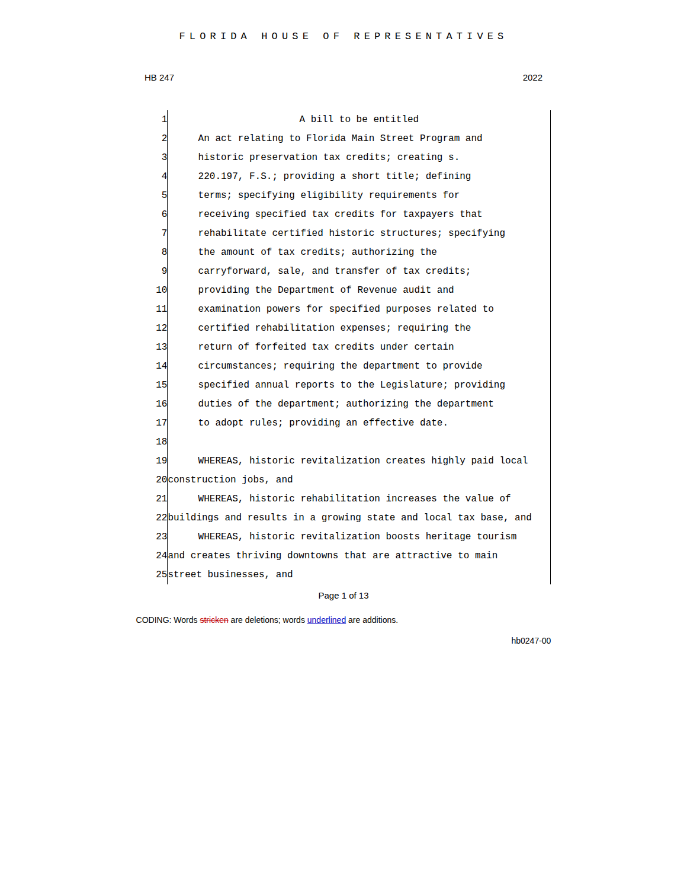FLORIDA HOUSE OF REPRESENTATIVES
HB 247 2022
| 1 | A bill to be entitled |
| 2 | An act relating to Florida Main Street Program and |
| 3 | historic preservation tax credits; creating s. |
| 4 | 220.197, F.S.; providing a short title; defining |
| 5 | terms; specifying eligibility requirements for |
| 6 | receiving specified tax credits for taxpayers that |
| 7 | rehabilitate certified historic structures; specifying |
| 8 | the amount of tax credits; authorizing the |
| 9 | carryforward, sale, and transfer of tax credits; |
| 10 | providing the Department of Revenue audit and |
| 11 | examination powers for specified purposes related to |
| 12 | certified rehabilitation expenses; requiring the |
| 13 | return of forfeited tax credits under certain |
| 14 | circumstances; requiring the department to provide |
| 15 | specified annual reports to the Legislature; providing |
| 16 | duties of the department; authorizing the department |
| 17 | to adopt rules; providing an effective date. |
| 18 | |
| 19 | WHEREAS, historic revitalization creates highly paid local |
| 20 | construction jobs, and |
| 21 | WHEREAS, historic rehabilitation increases the value of |
| 22 | buildings and results in a growing state and local tax base, and |
| 23 | WHEREAS, historic revitalization boosts heritage tourism |
| 24 | and creates thriving downtowns that are attractive to main |
| 25 | street businesses, and |
Page 1 of 13
CODING: Words stricken are deletions; words underlined are additions.
hb0247-00